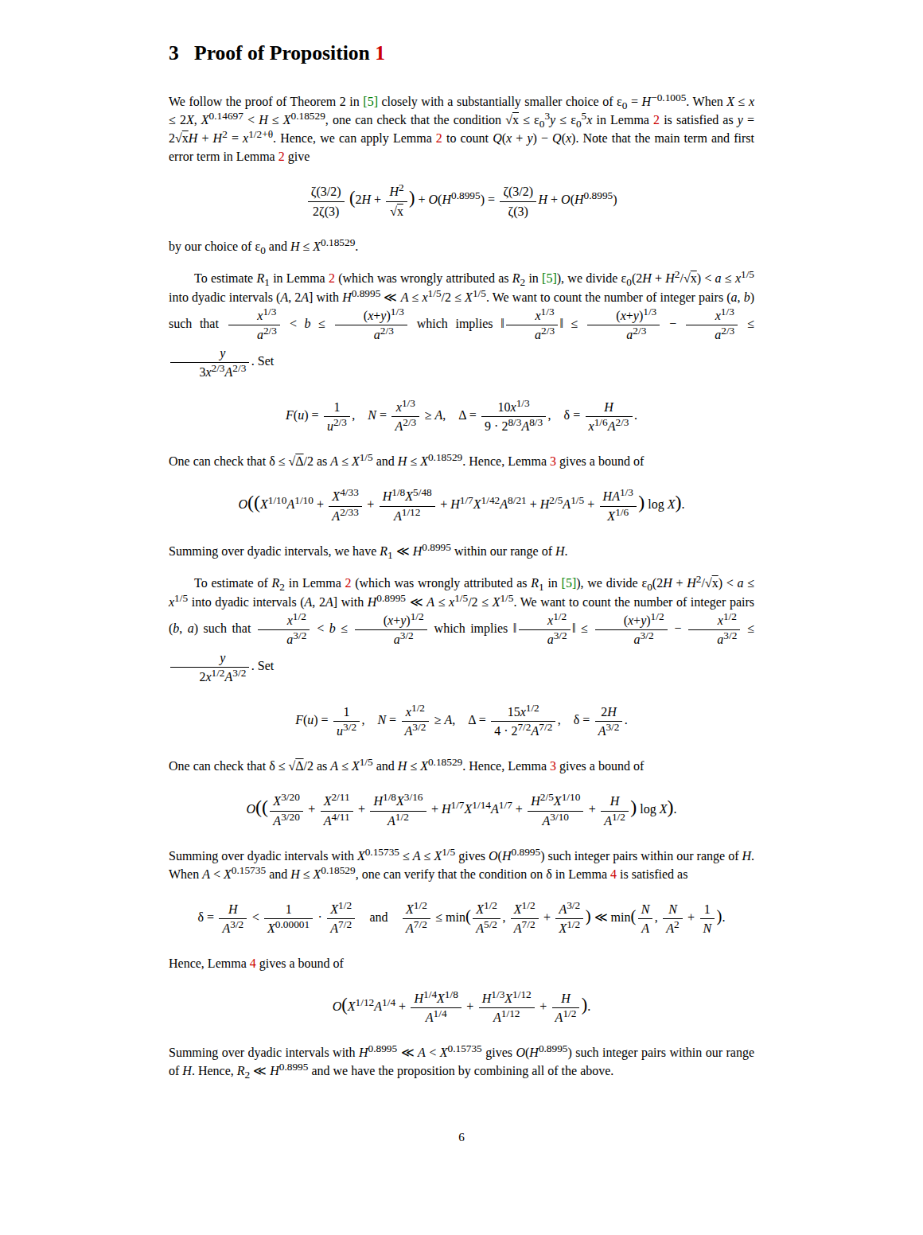3 Proof of Proposition 1
We follow the proof of Theorem 2 in [5] closely with a substantially smaller choice of ε0 = H−0.1005. When X ≤ x ≤ 2X, X0.14697 < H ≤ X0.18529, one can check that the condition √x ≤ ε03y ≤ ε05x in Lemma 2 is satisfied as y = 2√xH + H2 = x1/2+θ. Hence, we can apply Lemma 2 to count Q(x + y) − Q(x). Note that the main term and first error term in Lemma 2 give
ζ(3/2) 2ζ(3) (2H + H2√x) + O(H0.8995) = ζ(3/2) ζ(3) H + O(H0.8995)
by our choice of ε0 and H ≤ X0.18529.
To estimate R1 in Lemma 2 (which was wrongly attributed as R2 in [5]), we divide ε0(2H + H2/√x) < a ≤ x1/5 into dyadic intervals (A, 2A] with H0.8995 ≪ A ≤ x1/5/2 ≤ X1/5. We want to count the number of integer pairs (a, b) such that x1/3 a2/3 < b ≤ (x+y)1/3 a2/3 which implies ‖x1/3 a2/3‖ ≤ (x+y)1/3 a2/3 − x1/3 a2/3 ≤ y 3x2/3A2/3. Set
F(u) = 1 u2/3, N = x1/3 A2/3 ≥ A, Δ = 10x1/39 · 28/3A8/3, δ = Hx1/6A2/3.
One can check that δ ≤ √Δ/2 as A ≤ X1/5 and H ≤ X0.18529. Hence, Lemma 3 gives a bound of
O((X1/10A1/10 + X4/33 A2/33 + H1/8X5/48 A1/12 + H1/7X1/42A8/21 + H2/5A1/5 + HA1/3 X1/6) log X).
Summing over dyadic intervals, we have R1 ≪ H0.8995 within our range of H.
To estimate of R2 in Lemma 2 (which was wrongly attributed as R1 in [5]), we divide ε0(2H + H2/√x) < a ≤ x1/5 into dyadic intervals (A, 2A] with H0.8995 ≪ A ≤ x1/5/2 ≤ X1/5. We want to count the number of integer pairs (b, a) such that x1/2 a3/2 < b ≤ (x+y)1/2 a3/2 which implies ‖x1/2 a3/2‖ ≤ (x+y)1/2 a3/2 − x1/2 a3/2 ≤ y 2x1/2A3/2. Set
F(u) = 1 u3/2, N = x1/2 A3/2 ≥ A, Δ = 15x1/24 · 27/2A7/2, δ = 2H A3/2.
One can check that δ ≤ √Δ/2 as A ≤ X1/5 and H ≤ X0.18529. Hence, Lemma 3 gives a bound of
O((X3/20 A3/20 + X2/11 A4/11 + H1/8X3/16 A1/2 + H1/7X1/14A1/7 + H2/5X1/10 A3/10 + HA1/2) log X).
Summing over dyadic intervals with X0.15735 ≤ A ≤ X1/5 gives O(H0.8995) such integer pairs within our range of H. When A < X0.15735 and H ≤ X0.18529, one can verify that the condition on δ in Lemma 4 is satisfied as
δ = HA3/2 < 1 X0.00001 · X1/2 A7/2 and X1/2 A7/2 ≤ min(X1/2 A5/2, X1/2 A7/2 + A3/2 X1/2) ≪ min(NA, NA2 + 1 N).
Hence, Lemma 4 gives a bound of
O(X1/12A1/4 + H1/4X1/8 A1/4 + H1/3X1/12 A1/12 + HA1/2).
Summing over dyadic intervals with H0.8995 ≪ A < X0.15735 gives O(H0.8995) such integer pairs within our range of H. Hence, R2 ≪ H0.8995 and we have the proposition by combining all of the above.
6